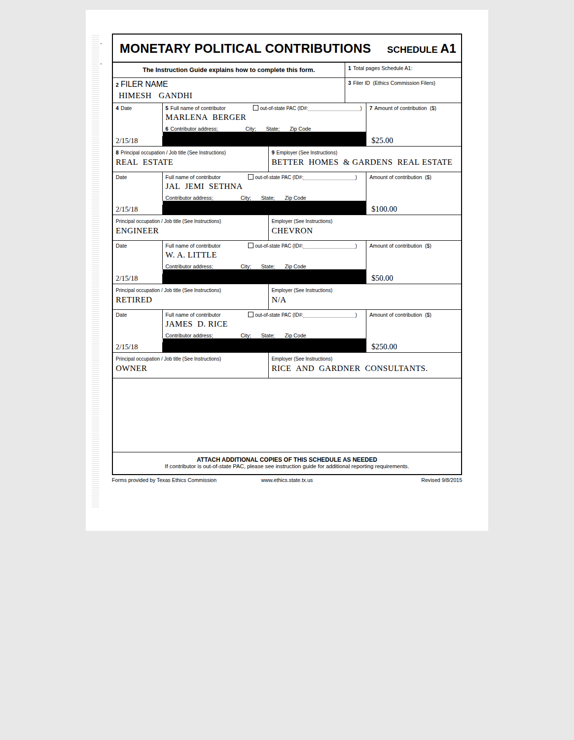-
-
MONETARY POLITICAL CONTRIBUTIONS
SCHEDULE A1
The Instruction Guide explains how to complete this form.
1 Total pages Schedule A1:
2 FILER NAME HIMESH GANDHI
3 Filer ID (Ethics Commission Filers)
4 Date
5 Full name of contributor out-of-state PAC (ID#: )
MARLENA BERGER
6 Contributor address; City; State; Zip Code
7 Amount of contribution ($)
2/15/18
$25.00
8 Principal occupation / Job title (See Instructions)
9 Employer (See Instructions)
REAL ESTATE
BETTER HOMES & GARDENS REAL ESTATE
Date
Full name of contributor out-of-state PAC (ID#: )
JAL JEMI SETHNA
Contributor address; City; State; Zip Code
Amount of contribution ($)
2/15/18
$100.00
Principal occupation / Job title (See Instructions)
Employer (See Instructions)
ENGINEER
CHEVRON
Date
Full name of contributor out-of-state PAC (ID#: )
W. A. LITTLE
Contributor address; City; State; Zip Code
Amount of contribution ($)
2/15/18
$50.00
Principal occupation / Job title (See Instructions)
Employer (See Instructions)
RETIRED
N/A
Date
Full name of contributor out-of-state PAC (ID#: )
JAMES D. RICE
Contributor address; City; State; Zip Code
Amount of contribution ($)
2/15/18
$250.00
Principal occupation / Job title (See Instructions)
Employer (See Instructions)
OWNER
RICE AND GARDNER CONSULTANTS.
ATTACH ADDITIONAL COPIES OF THIS SCHEDULE AS NEEDED
If contributor is out-of-state PAC, please see instruction guide for additional reporting requirements.
Forms provided by Texas Ethics Commission
www.ethics.state.tx.us
Revised 9/8/2015